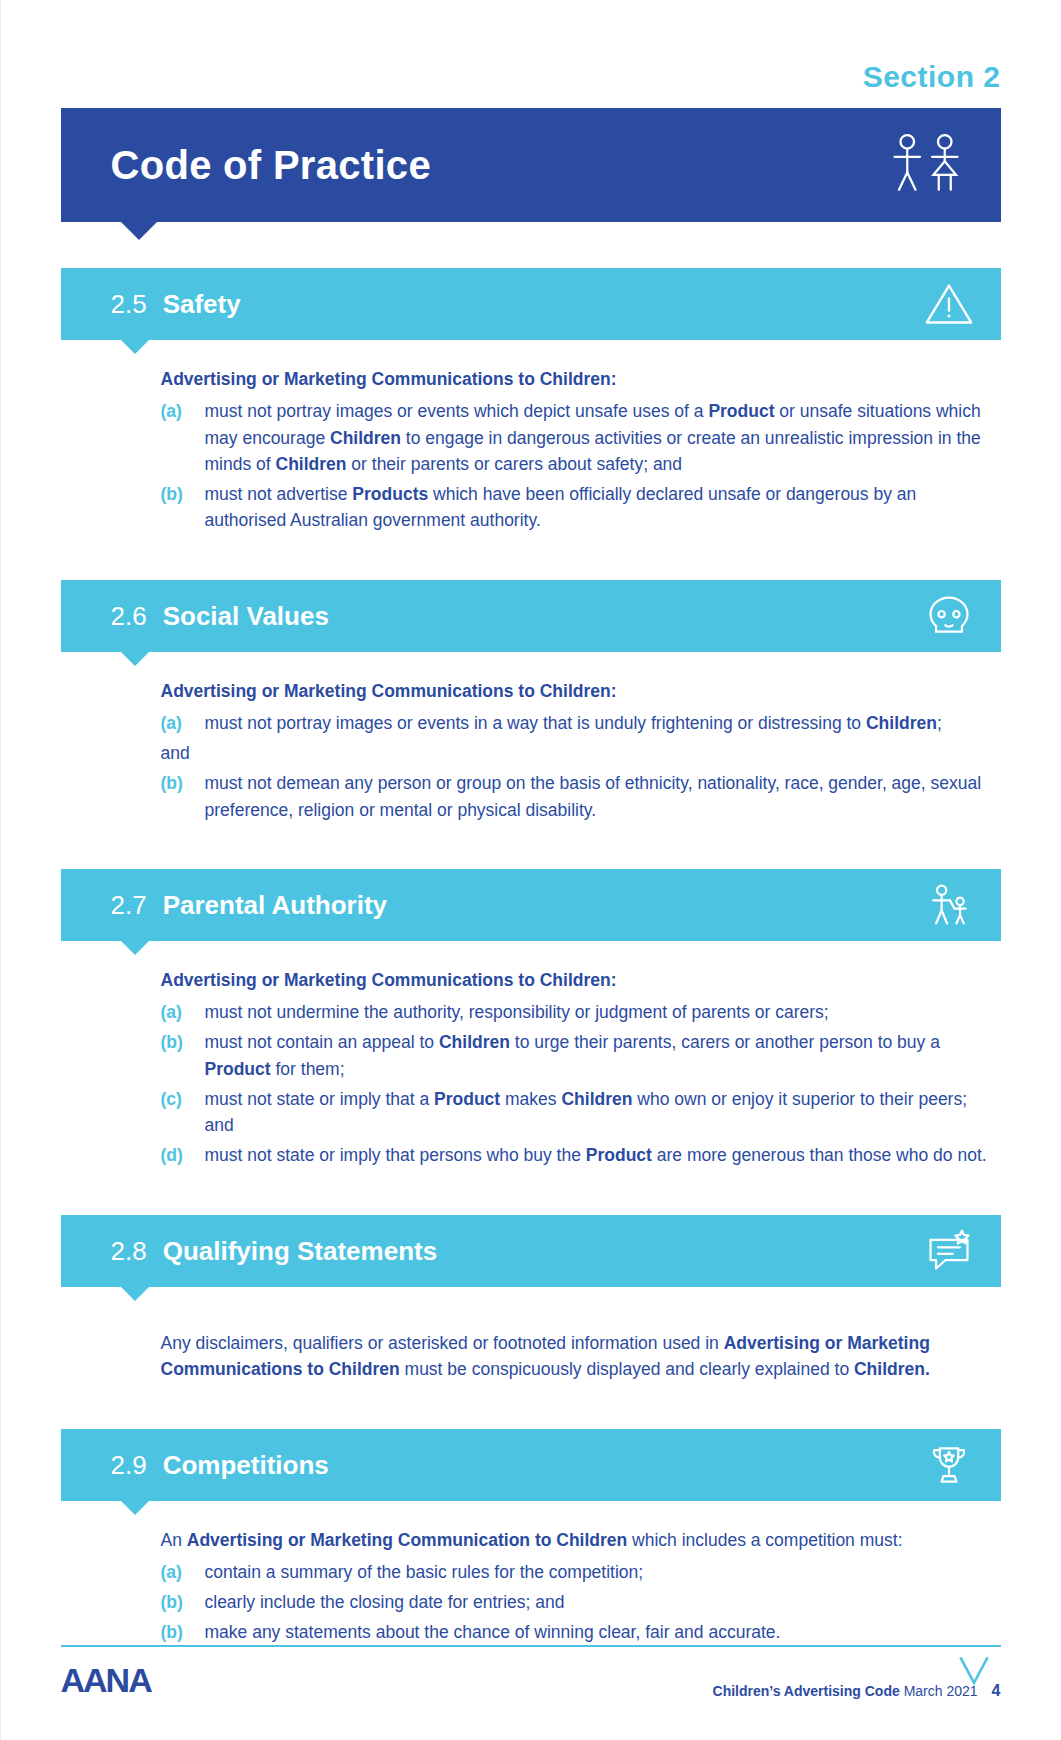Section 2
Code of Practice
2.5 Safety
Advertising or Marketing Communications to Children:
(a) must not portray images or events which depict unsafe uses of a Product or unsafe situations which may encourage Children to engage in dangerous activities or create an unrealistic impression in the minds of Children or their parents or carers about safety; and
(b) must not advertise Products which have been officially declared unsafe or dangerous by an authorised Australian government authority.
2.6 Social Values
Advertising or Marketing Communications to Children:
(a) must not portray images or events in a way that is unduly frightening or distressing to Children;
and
(b) must not demean any person or group on the basis of ethnicity, nationality, race, gender, age, sexual preference, religion or mental or physical disability.
2.7 Parental Authority
Advertising or Marketing Communications to Children:
(a) must not undermine the authority, responsibility or judgment of parents or carers;
(b) must not contain an appeal to Children to urge their parents, carers or another person to buy a Product for them;
(c) must not state or imply that a Product makes Children who own or enjoy it superior to their peers; and
(d) must not state or imply that persons who buy the Product are more generous than those who do not.
2.8 Qualifying Statements
Any disclaimers, qualifiers or asterisked or footnoted information used in Advertising or Marketing Communications to Children must be conspicuously displayed and clearly explained to Children.
2.9 Competitions
An Advertising or Marketing Communication to Children which includes a competition must:
(a) contain a summary of the basic rules for the competition;
(b) clearly include the closing date for entries; and
(b) make any statements about the chance of winning clear, fair and accurate.
AANA
Children’s Advertising Code March 2021 4